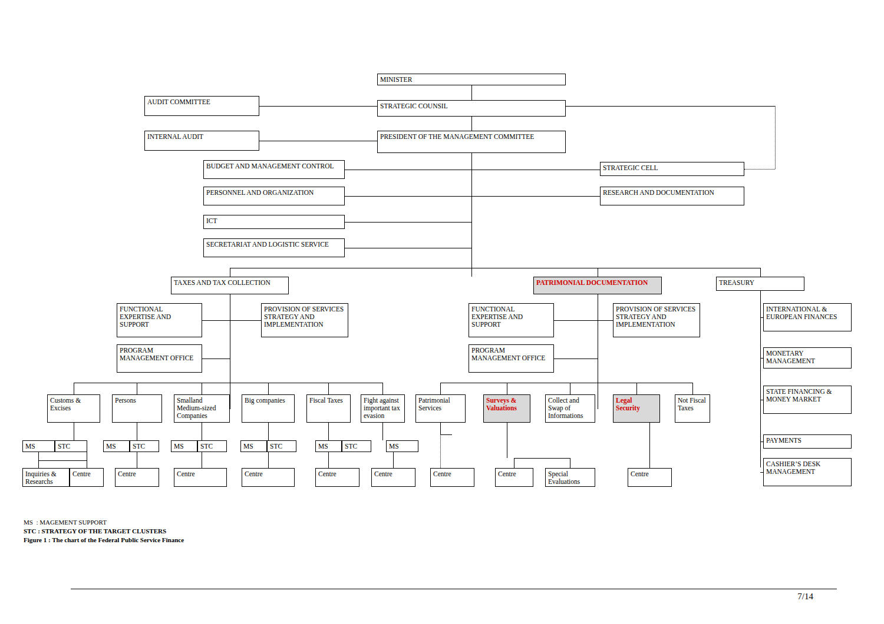MINISTER
STRATEGIC COUNSIL
AUDIT COMMITTEE
INTERNAL AUDIT
PRESIDENT OF THE MANAGEMENT COMMITTEE
BUDGET AND MANAGEMENT CONTROL
PERSONNEL AND ORGANIZATION
ICT
SECRETARIAT AND LOGISTIC SERVICE
STRATEGIC CELL
RESEARCH AND DOCUMENTATION
TAXES AND TAX COLLECTION
PATRIMONIAL DOCUMENTATION
TREASURY
FUNCTIONAL EXPERTISE AND SUPPORT
PROGRAM MANAGEMENT OFFICE
PROVISION OF SERVICES STRATEGY AND IMPLEMENTATION
FUNCTIONAL EXPERTISE AND SUPPORT
PROGRAM MANAGEMENT OFFICE
PROVISION OF SERVICES STRATEGY AND IMPLEMENTATION
INTERNATIONAL & EUROPEAN FINANCES
MONETARY MANAGEMENT
STATE FINANCING & MONEY MARKET
PAYMENTS
CASHIER’S DESK MANAGEMENT
Customs & Excises
Persons
Smalland Medium-sized Companies
Big companies
Fiscal Taxes
Fight against important tax evasion
Patrimonial Services
Surveys & Valuations
Collect and Swap of Informations
Legal Security
Not Fiscal Taxes
MS
STC
MS
STC
MS
STC
MS
STC
MS
STC
MS
Inquiries & Researchs
Centre
Centre
Centre
Centre
Centre
Centre
Centre
Centre
Special Evaluations
Centre
============================================================ CONNECTOR LINES ============================================================
MS : MAGEMENT SUPPORT
STC : STRATEGY OF THE TARGET CLUSTERS
Figure 1 : The chart of the Federal Public Service Finance
7/14